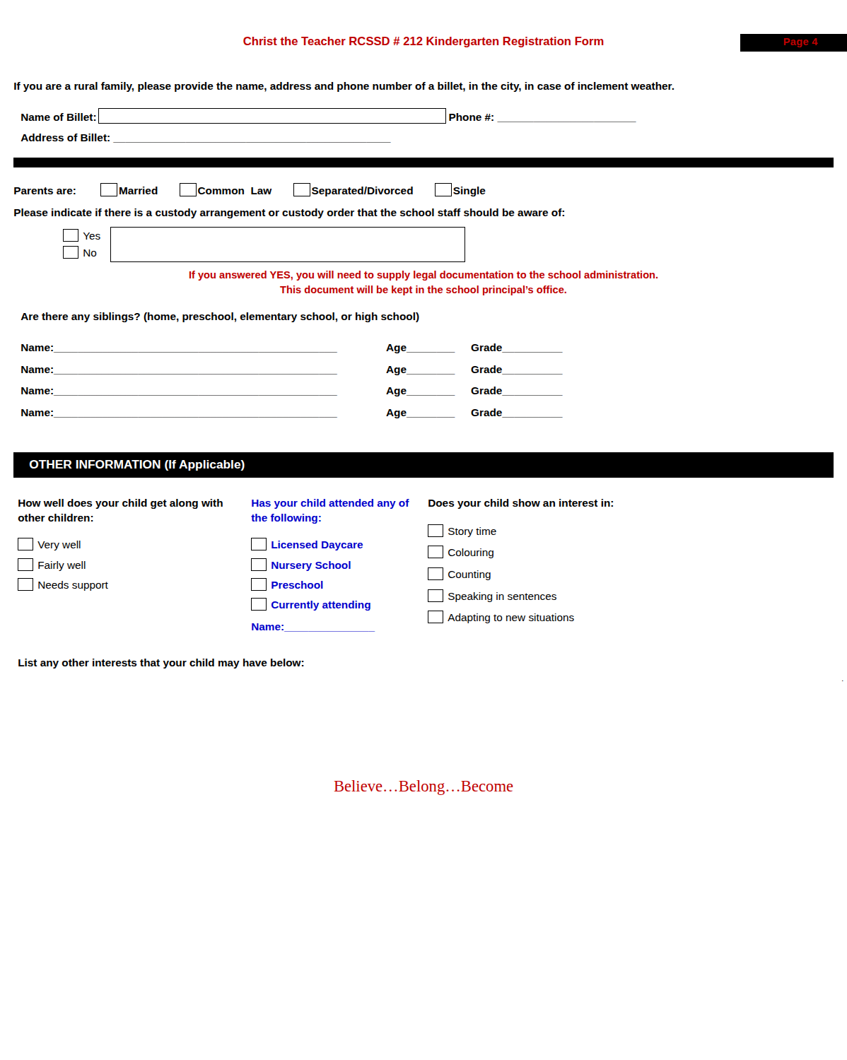Page 4
.
Christ the Teacher RCSSD # 212 Kindergarten Registration Form
If you are a rural family, please provide the name, address and phone number of a billet, in the city, in case of inclement weather.
Name of Billet: Phone #: _______________________
Address of Billet: ______________________________________________
Parents are: Married Common Law Separated/Divorced Single
Please indicate if there is a custody arrangement or custody order that the school staff should be aware of:
| Yes No | |
If you answered YES, you will need to supply legal documentation to the school administration.
This document will be kept in the school principal’s office.
Are there any siblings? (home, preschool, elementary school, or high school)
Name:_______________________________________________Age________Grade__________
Name:_______________________________________________Age________Grade__________
Name:_______________________________________________Age________Grade__________
Name:_______________________________________________Age________Grade__________
OTHER INFORMATION (If Applicable)
How well does your child get along with other children:
Very well
Fairly well
Needs support
Has your child attended any of the following:
Licensed Daycare
Nursery School
Preschool
Currently attending
Name:_______________
Does your child show an interest in:
Story time
Colouring
Counting
Speaking in sentences
Adapting to new situations
List any other interests that your child may have below:
.
Believe…Belong…Become